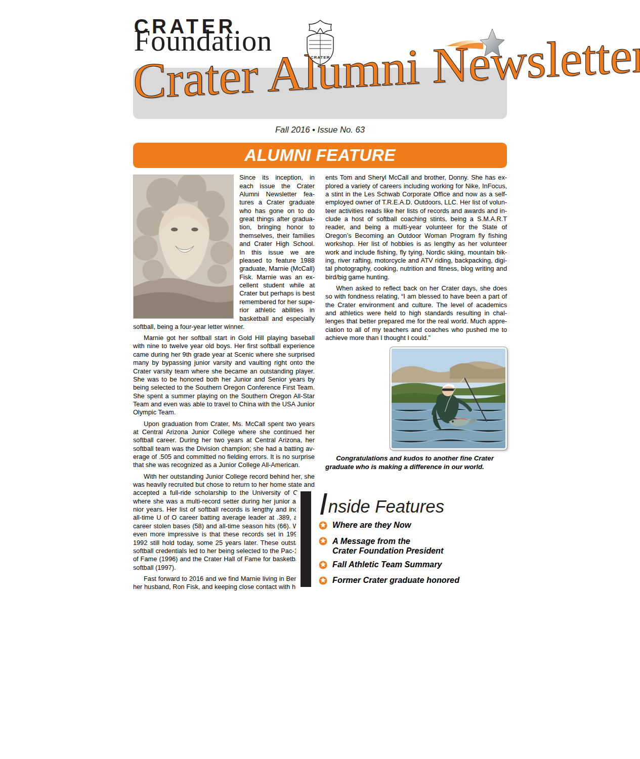CRATER
Foundation
CRATER
Crater Alumni Newsletter
Fall 2016 • Issue No. 63
ALUMNI FEATURE
Since its inception, in each issue the Crater Alumni Newsletter features a Crater graduate who has gone on to do great things after graduation, bringing honor to themselves, their families and Crater High School. In this issue we are pleased to feature 1988 graduate, Marnie (McCall) Fisk. Marnie was an excellent student while at Crater but perhaps is best remembered for her superior athletic abilities in basketball and especially softball, being a four-year letter winner.
Marnie got her softball start in Gold Hill playing baseball with nine to twelve year old boys. Her first softball experience came during her 9th grade year at Scenic where she surprised many by bypassing junior varsity and vaulting right onto the Crater varsity team where she became an outstanding player. She was to be honored both her Junior and Senior years by being selected to the Southern Oregon Conference First Team. She spent a summer playing on the Southern Oregon All-Star Team and even was able to travel to China with the USA Junior Olympic Team.
Upon graduation from Crater, Ms. McCall spent two years at Central Arizona Junior College where she continued her softball career. During her two years at Central Arizona, her softball team was the Division champion; she had a batting average of .505 and committed no fielding errors. It is no surprise that she was recognized as a Junior College All-American.
With her outstanding Junior College record behind her, she was heavily recruited but chose to return to her home state and accepted a full-ride scholarship to the University of Oregon where she was a multi-record setter during her junior and senior years. Her list of softball records is lengthy and includes: all-time U of O career batting average leader at .389, all-time career stolen bases (58) and all-time season hits (66). What is even more impressive is that these records set in 1991 and 1992 still hold today, some 25 years later. These outstanding softball credentials led to her being selected to the Pac-10 Hall of Fame (1996) and the Crater Hall of Fame for basketball and softball (1997).
Fast forward to 2016 and we find Marnie living in Bend with her husband, Ron Fisk, and keeping close contact with her parents Tom and Sheryl McCall and brother, Donny. She has explored a variety of careers including working for Nike, InFocus, a stint in the Les Schwab Corporate Office and now as a self-employed owner of T.R.E.A.D. Outdoors, LLC. Her list of volunteer activities reads like her lists of records and awards and include a host of softball coaching stints, being a S.M.A.R.T reader, and being a multi-year volunteer for the State of Oregon’s Becoming an Outdoor Woman Program fly fishing workshop. Her list of hobbies is as lengthy as her volunteer work and include fishing, fly tying, Nordic skiing, mountain biking, river rafting, motorcycle and ATV riding, backpacking, digital photography, cooking, nutrition and fitness, blog writing and bird/big game hunting.
When asked to reflect back on her Crater days, she does so with fondness relating, “I am blessed to have been a part of the Crater environment and culture. The level of academics and athletics were held to high standards resulting in challenges that better prepared me for the real world. Much appreciation to all of my teachers and coaches who pushed me to achieve more than I thought I could.”
Congratulations and kudos to another fine Crater graduate who is making a difference in our world.
Inside Features
Where are they Now
A Message from the
Crater Foundation President
Fall Athletic Team Summary
Former Crater graduate honored